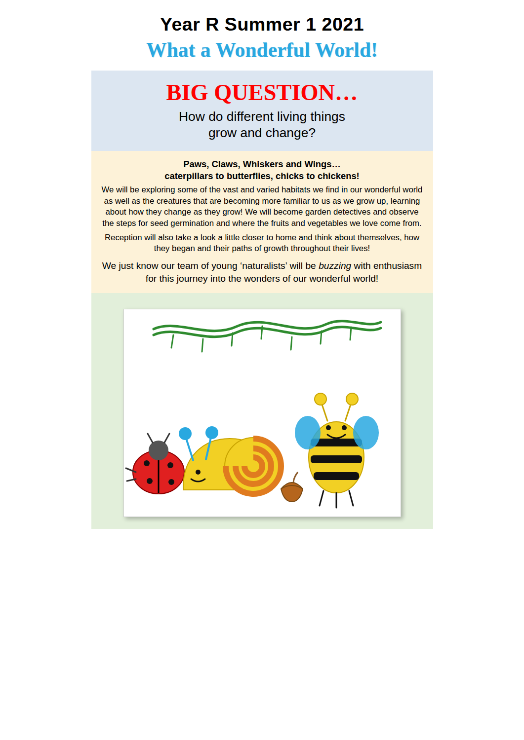Year R Summer 1 2021
What a Wonderful World!
BIG QUESTION…
How do different living things
grow and change?
Paws, Claws, Whiskers and Wings…
caterpillars to butterflies, chicks to chickens!
We will be exploring some of the vast and varied habitats we find in our wonderful world as well as the creatures that are becoming more familiar to us as we grow up, learning about how they change as they grow! We will become garden detectives and observe the steps for seed germination and where the fruits and vegetables we love come from.
Reception will also take a look a little closer to home and think about themselves, how they began and their paths of growth throughout their lives!
We just know our team of young ‘naturalists’ will be buzzing with enthusiasm for this journey into the wonders of our wonderful world!